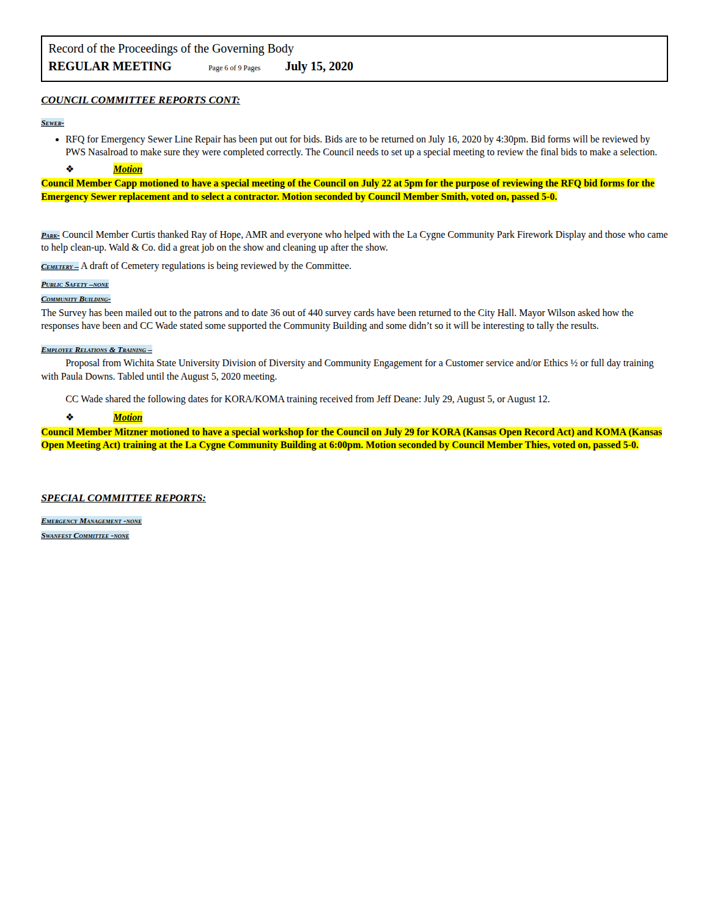Record of the Proceedings of the Governing Body
REGULAR MEETING Page 6 of 9 Pages July 15, 2020
COUNCIL COMMITTEE REPORTS CONT:
Sewer-
RFQ for Emergency Sewer Line Repair has been put out for bids. Bids are to be returned on July 16, 2020 by 4:30pm. Bid forms will be reviewed by PWS Nasalroad to make sure they were completed correctly. The Council needs to set up a special meeting to review the final bids to make a selection.
❖ Motion
Council Member Capp motioned to have a special meeting of the Council on July 22 at 5pm for the purpose of reviewing the RFQ bid forms for the Emergency Sewer replacement and to select a contractor. Motion seconded by Council Member Smith, voted on, passed 5-0.
Park- Council Member Curtis thanked Ray of Hope, AMR and everyone who helped with the La Cygne Community Park Firework Display and those who came to help clean-up. Wald & Co. did a great job on the show and cleaning up after the show.
Cemetery – A draft of Cemetery regulations is being reviewed by the Committee.
Public Safety –none
Community Building-
The Survey has been mailed out to the patrons and to date 36 out of 440 survey cards have been returned to the City Hall. Mayor Wilson asked how the responses have been and CC Wade stated some supported the Community Building and some didn’t so it will be interesting to tally the results.
Employee Relations & Training –
Proposal from Wichita State University Division of Diversity and Community Engagement for a Customer service and/or Ethics ½ or full day training with Paula Downs. Tabled until the August 5, 2020 meeting.
CC Wade shared the following dates for KORA/KOMA training received from Jeff Deane: July 29, August 5, or August 12.
❖ Motion
Council Member Mitzner motioned to have a special workshop for the Council on July 29 for KORA (Kansas Open Record Act) and KOMA (Kansas Open Meeting Act) training at the La Cygne Community Building at 6:00pm. Motion seconded by Council Member Thies, voted on, passed 5-0.
SPECIAL COMMITTEE REPORTS:
Emergency Management -none
Swanfest Committee -none